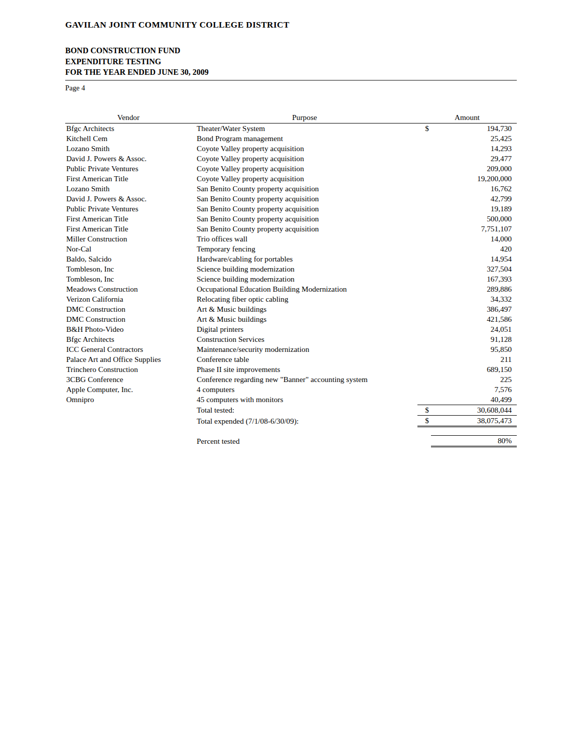GAVILAN JOINT COMMUNITY COLLEGE DISTRICT
BOND CONSTRUCTION FUND
EXPENDITURE TESTING
FOR THE YEAR ENDED JUNE 30, 2009
Page 4
| Vendor | Purpose | Amount |
| --- | --- | --- |
| Bfgc Architects | Theater/Water System | $ | 194,730 |
| Kitchell Cem | Bond Program management | | 25,425 |
| Lozano Smith | Coyote Valley property acquisition | | 14,293 |
| David J. Powers & Assoc. | Coyote Valley property acquisition | | 29,477 |
| Public Private Ventures | Coyote Valley property acquisition | | 209,000 |
| First American Title | Coyote Valley property acquisition | | 19,200,000 |
| Lozano Smith | San Benito County property acquisition | | 16,762 |
| David J. Powers & Assoc. | San Benito County property acquisition | | 42,799 |
| Public Private Ventures | San Benito County property acquisition | | 19,189 |
| First American Title | San Benito County property acquisition | | 500,000 |
| First American Title | San Benito County property acquisition | | 7,751,107 |
| Miller Construction | Trio offices wall | | 14,000 |
| Nor-Cal | Temporary fencing | | 420 |
| Baldo, Salcido | Hardware/cabling for portables | | 14,954 |
| Tombleson, Inc | Science building modernization | | 327,504 |
| Tombleson, Inc | Science building modernization | | 167,393 |
| Meadows Construction | Occupational Education Building Modernization | | 289,886 |
| Verizon California | Relocating fiber optic cabling | | 34,332 |
| DMC Construction | Art & Music buildings | | 386,497 |
| DMC Construction | Art & Music buildings | | 421,586 |
| B&H Photo-Video | Digital printers | | 24,051 |
| Bfgc Architects | Construction Services | | 91,128 |
| ICC General Contractors | Maintenance/security modernization | | 95,850 |
| Palace Art and Office Supplies | Conference table | | 211 |
| Trinchero Construction | Phase II site improvements | | 689,150 |
| 3CBG Conference | Conference regarding new "Banner" accounting system | | 225 |
| Apple Computer, Inc. | 4 computers | | 7,576 |
| Omnipro | 45 computers with monitors | | 40,499 |
| | Total tested: | $ | 30,608,044 |
| | Total expended (7/1/08-6/30/09): | $ | 38,075,473 |
| | Percent tested | | 80% |